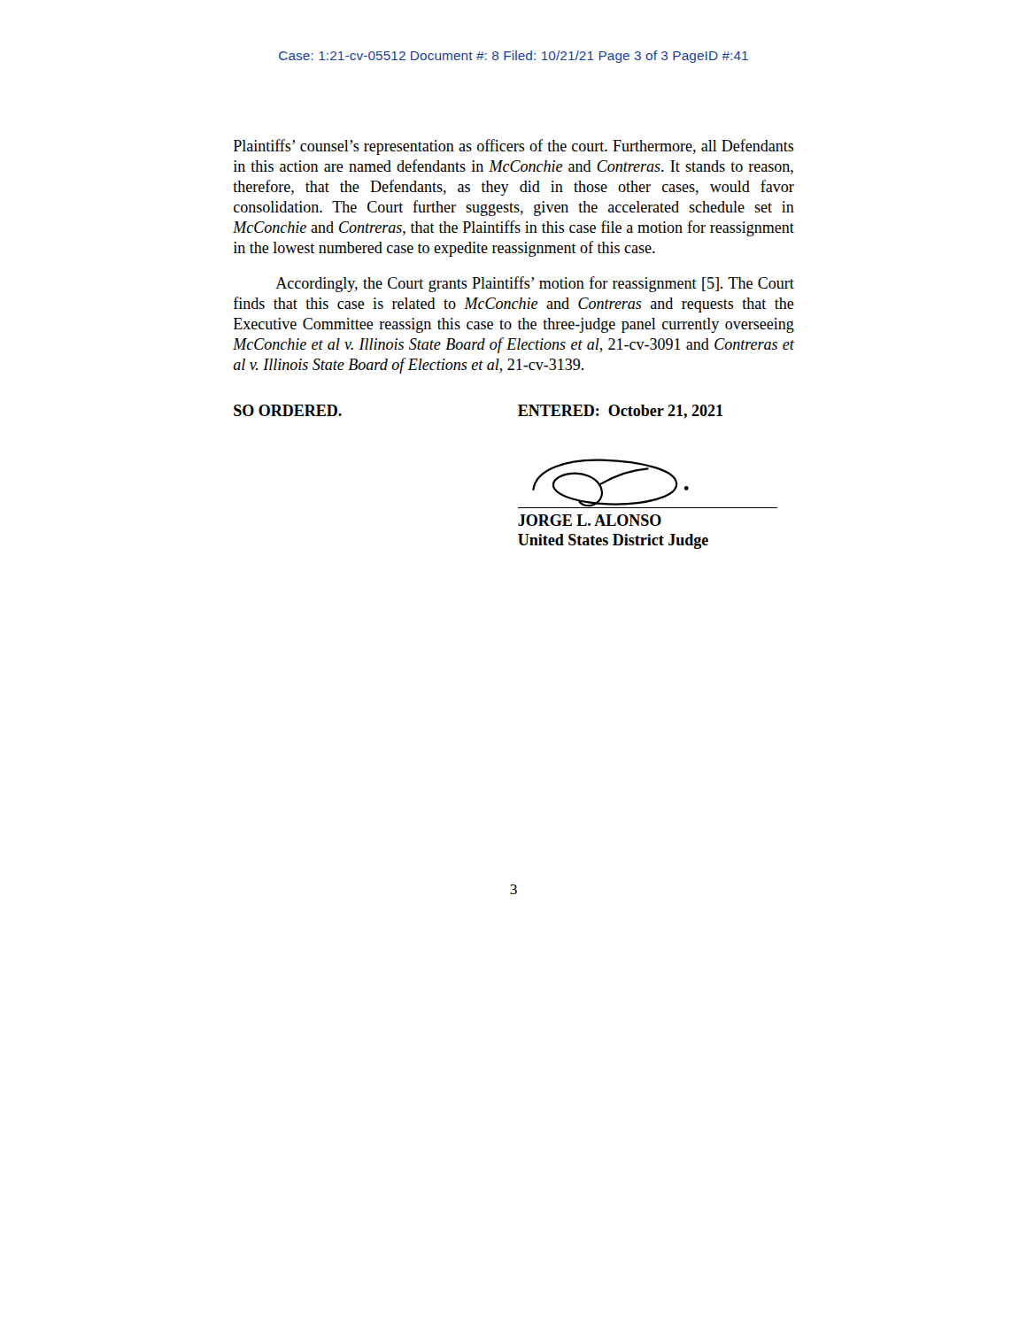Case: 1:21-cv-05512 Document #: 8 Filed: 10/21/21 Page 3 of 3 PageID #:41
Plaintiffs’ counsel’s representation as officers of the court. Furthermore, all Defendants in this action are named defendants in McConchie and Contreras. It stands to reason, therefore, that the Defendants, as they did in those other cases, would favor consolidation. The Court further suggests, given the accelerated schedule set in McConchie and Contreras, that the Plaintiffs in this case file a motion for reassignment in the lowest numbered case to expedite reassignment of this case.
Accordingly, the Court grants Plaintiffs’ motion for reassignment [5]. The Court finds that this case is related to McConchie and Contreras and requests that the Executive Committee reassign this case to the three-judge panel currently overseeing McConchie et al v. Illinois State Board of Elections et al, 21-cv-3091 and Contreras et al v. Illinois State Board of Elections et al, 21-cv-3139.
SO ORDERED.
ENTERED: October 21, 2021
JORGE L. ALONSO
United States District Judge
3